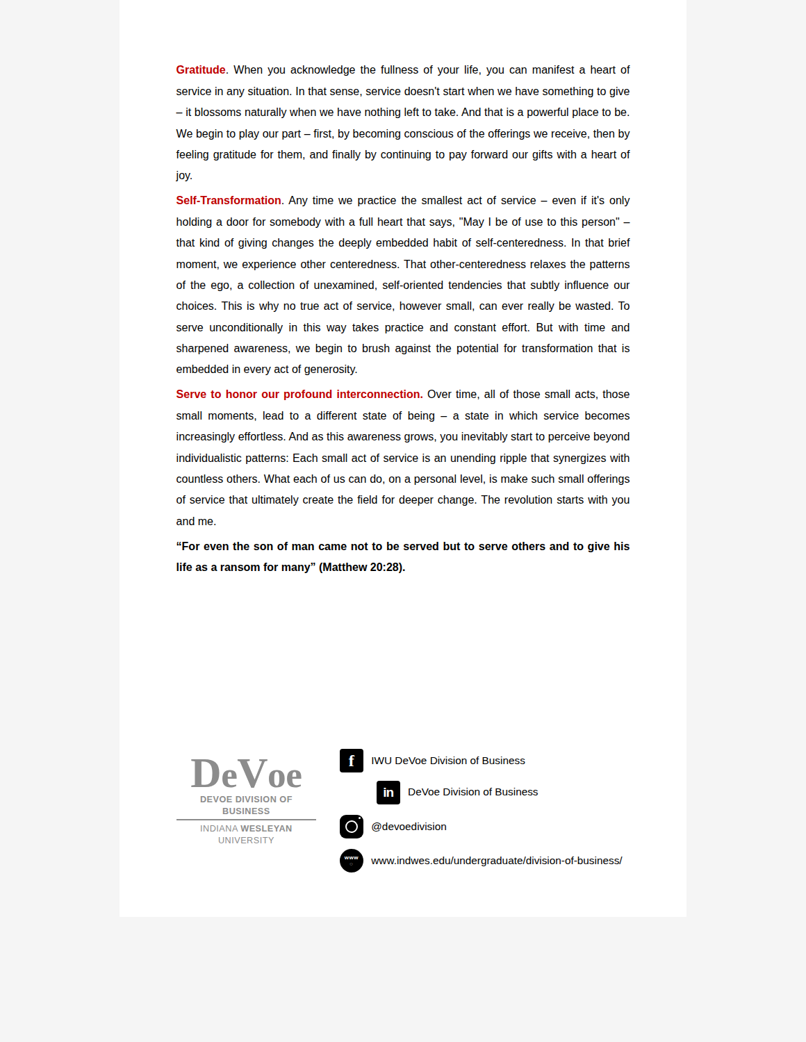Gratitude. When you acknowledge the fullness of your life, you can manifest a heart of service in any situation. In that sense, service doesn't start when we have something to give – it blossoms naturally when we have nothing left to take. And that is a powerful place to be. We begin to play our part – first, by becoming conscious of the offerings we receive, then by feeling gratitude for them, and finally by continuing to pay forward our gifts with a heart of joy.
Self-Transformation. Any time we practice the smallest act of service – even if it's only holding a door for somebody with a full heart that says, "May I be of use to this person" – that kind of giving changes the deeply embedded habit of self-centeredness. In that brief moment, we experience other centeredness. That other-centeredness relaxes the patterns of the ego, a collection of unexamined, self-oriented tendencies that subtly influence our choices. This is why no true act of service, however small, can ever really be wasted. To serve unconditionally in this way takes practice and constant effort. But with time and sharpened awareness, we begin to brush against the potential for transformation that is embedded in every act of generosity.
Serve to honor our profound interconnection. Over time, all of those small acts, those small moments, lead to a different state of being – a state in which service becomes increasingly effortless. And as this awareness grows, you inevitably start to perceive beyond individualistic patterns: Each small act of service is an unending ripple that synergizes with countless others. What each of us can do, on a personal level, is make such small offerings of service that ultimately create the field for deeper change. The revolution starts with you and me.
“For even the son of man came not to be served but to serve others and to give his life as a ransom for many” (Matthew 20:28).
DeVoe
DEVOE DIVISION OF BUSINESS
INDIANA WESLEYAN UNIVERSITY
f IWU DeVoe Division of Business
in DeVoe Division of Business
@devoedivision
www◌ www.indwes.edu/undergraduate/division-of-business/